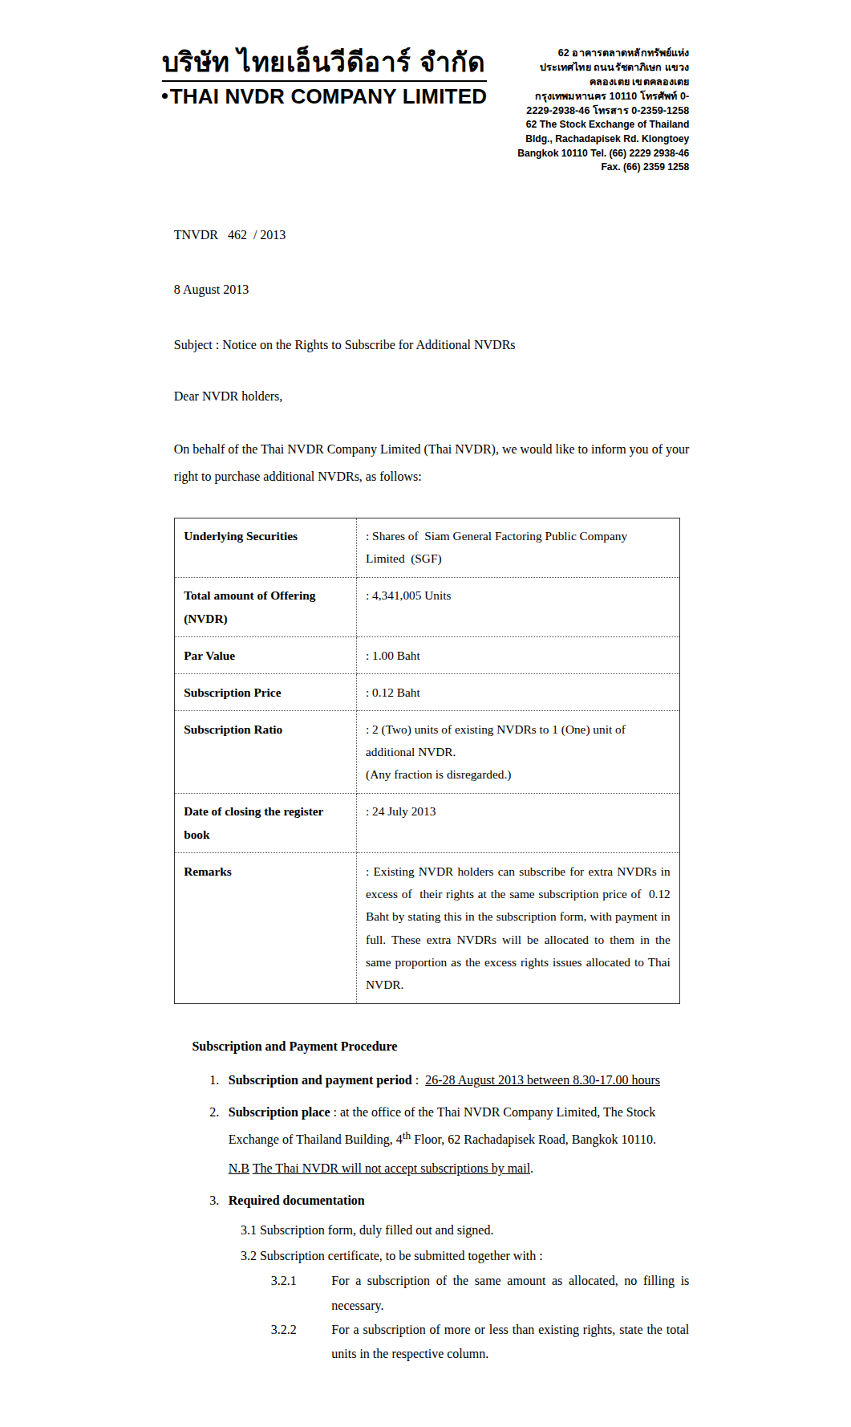บริษัท ไทยเอ็นวีดีอาร์ จำกัด
THAI NVDR COMPANY LIMITED
62 อาคารตลาดหลักทรัพย์แห่งประเทศไทย ถนนรัชดาภิเษก แขวงคลองเตย เขตคลองเตย
กรุงเทพมหานคร 10110 โทรศัพท์ 0-2229-2938-46 โทรสาร 0-2359-1258
62 The Stock Exchange of Thailand Bldg., Rachadapisek Rd. Klongtoey
Bangkok 10110 Tel. (66) 2229 2938-46 Fax. (66) 2359 1258
TNVDR 462 / 2013
8 August 2013
Subject : Notice on the Rights to Subscribe for Additional NVDRs
Dear NVDR holders,
On behalf of the Thai NVDR Company Limited (Thai NVDR), we would like to inform you of your right to purchase additional NVDRs, as follows:
| Underlying Securities | : Shares of Siam General Factoring Public Company Limited (SGF) |
| Total amount of Offering (NVDR) | : 4,341,005 Units |
| Par Value | : 1.00 Baht |
| Subscription Price | : 0.12 Baht |
| Subscription Ratio | : 2 (Two) units of existing NVDRs to 1 (One) unit of additional NVDR. (Any fraction is disregarded.) |
| Date of closing the register book | : 24 July 2013 |
| Remarks | : Existing NVDR holders can subscribe for extra NVDRs in excess of their rights at the same subscription price of 0.12 Baht by stating this in the subscription form, with payment in full. These extra NVDRs will be allocated to them in the same proportion as the excess rights issues allocated to Thai NVDR. |
Subscription and Payment Procedure
Subscription and payment period : 26-28 August 2013 between 8.30-17.00 hours
Subscription place : at the office of the Thai NVDR Company Limited, The Stock Exchange of Thailand Building, 4th Floor, 62 Rachadapisek Road, Bangkok 10110.
N.B The Thai NVDR will not accept subscriptions by mail.
Required documentation
3.1 Subscription form, duly filled out and signed.
3.2 Subscription certificate, to be submitted together with :
3.2.1
For a subscription of the same amount as allocated, no filling is necessary.
3.2.2
For a subscription of more or less than existing rights, state the total units in the respective column.